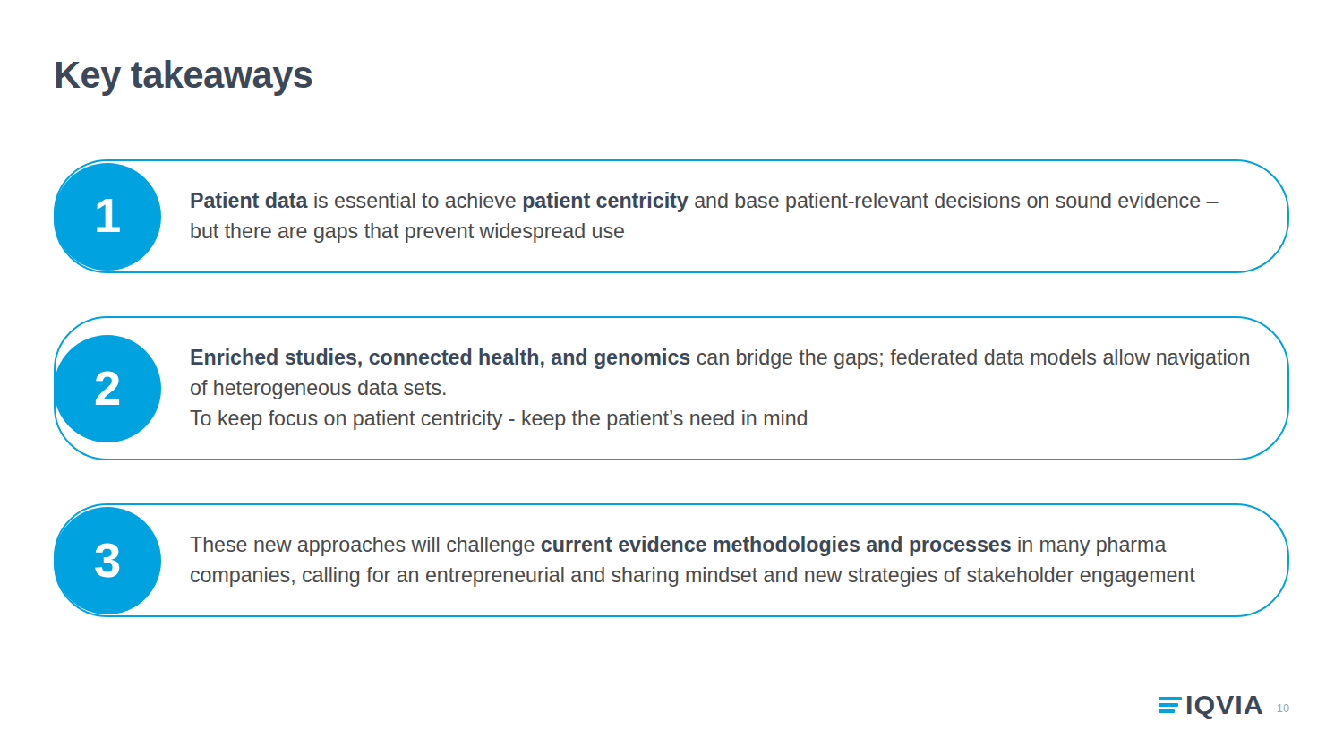Key takeaways
1
Patient data is essential to achieve patient centricity and base patient-relevant decisions on sound evidence – but there are gaps that prevent widespread use
2
Enriched studies, connected health, and genomics can bridge the gaps; federated data models allow navigation of heterogeneous data sets.
To keep focus on patient centricity - keep the patient’s need in mind
3
These new approaches will challenge current evidence methodologies and processes in many pharma companies, calling for an entrepreneurial and sharing mindset and new strategies of stakeholder engagement
IQVIA
10